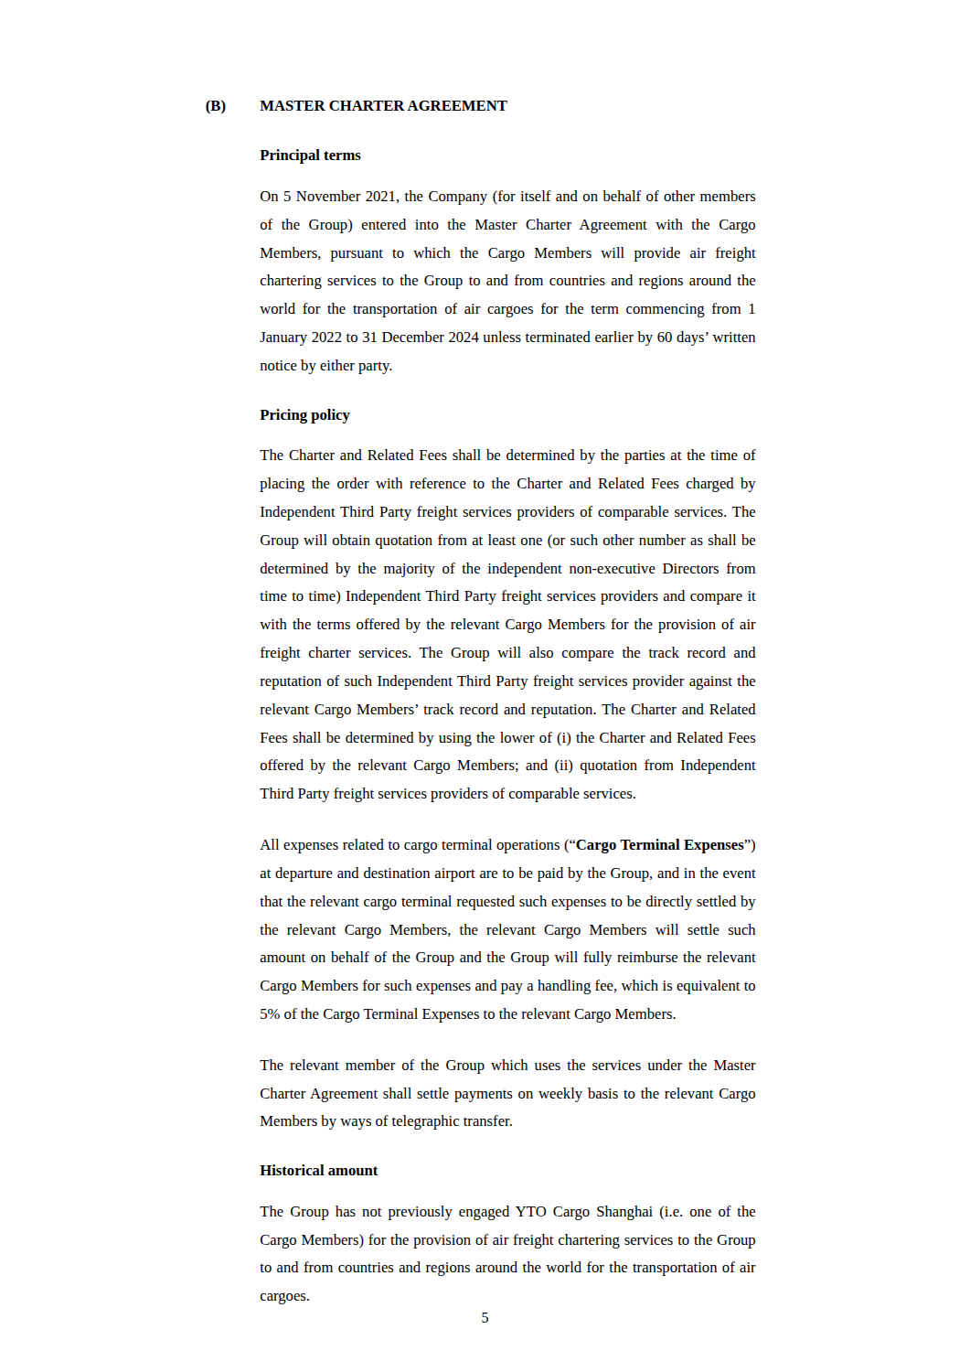(B) MASTER CHARTER AGREEMENT
Principal terms
On 5 November 2021, the Company (for itself and on behalf of other members of the Group) entered into the Master Charter Agreement with the Cargo Members, pursuant to which the Cargo Members will provide air freight chartering services to the Group to and from countries and regions around the world for the transportation of air cargoes for the term commencing from 1 January 2022 to 31 December 2024 unless terminated earlier by 60 days’ written notice by either party.
Pricing policy
The Charter and Related Fees shall be determined by the parties at the time of placing the order with reference to the Charter and Related Fees charged by Independent Third Party freight services providers of comparable services. The Group will obtain quotation from at least one (or such other number as shall be determined by the majority of the independent non-executive Directors from time to time) Independent Third Party freight services providers and compare it with the terms offered by the relevant Cargo Members for the provision of air freight charter services. The Group will also compare the track record and reputation of such Independent Third Party freight services provider against the relevant Cargo Members’ track record and reputation. The Charter and Related Fees shall be determined by using the lower of (i) the Charter and Related Fees offered by the relevant Cargo Members; and (ii) quotation from Independent Third Party freight services providers of comparable services.
All expenses related to cargo terminal operations (“Cargo Terminal Expenses”) at departure and destination airport are to be paid by the Group, and in the event that the relevant cargo terminal requested such expenses to be directly settled by the relevant Cargo Members, the relevant Cargo Members will settle such amount on behalf of the Group and the Group will fully reimburse the relevant Cargo Members for such expenses and pay a handling fee, which is equivalent to 5% of the Cargo Terminal Expenses to the relevant Cargo Members.
The relevant member of the Group which uses the services under the Master Charter Agreement shall settle payments on weekly basis to the relevant Cargo Members by ways of telegraphic transfer.
Historical amount
The Group has not previously engaged YTO Cargo Shanghai (i.e. one of the Cargo Members) for the provision of air freight chartering services to the Group to and from countries and regions around the world for the transportation of air cargoes.
5